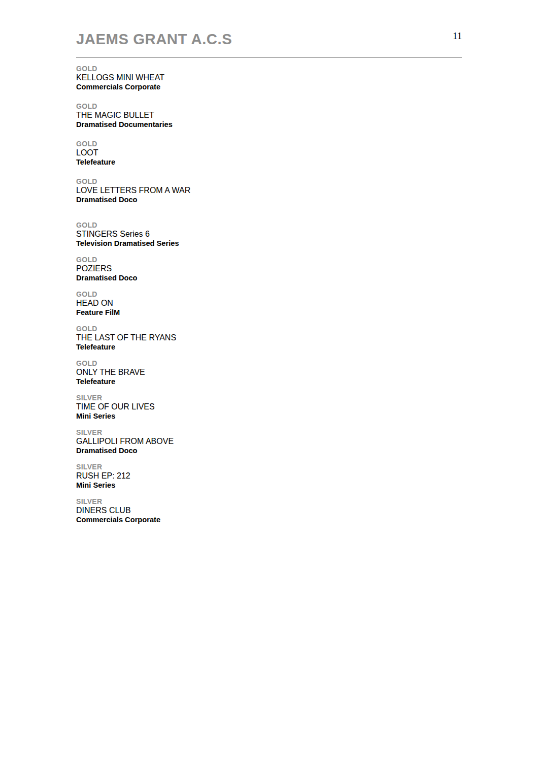JAEMS GRANT A.C.S
11
GOLD
KELLOGS MINI WHEAT
Commercials Corporate
GOLD
THE MAGIC BULLET
Dramatised Documentaries
GOLD
LOOT
Telefeature
GOLD
LOVE LETTERS FROM A WAR
Dramatised Doco
GOLD
STINGERS Series 6
Television Dramatised Series
GOLD
POZIERS
Dramatised Doco
GOLD
HEAD ON
Feature FilM
GOLD
THE LAST OF THE RYANS
Telefeature
GOLD
ONLY THE BRAVE
Telefeature
SILVER
TIME OF OUR LIVES
Mini Series
SILVER
GALLIPOLI FROM ABOVE
Dramatised Doco
SILVER
RUSH EP: 212
Mini Series
SILVER
DINERS CLUB
Commercials Corporate